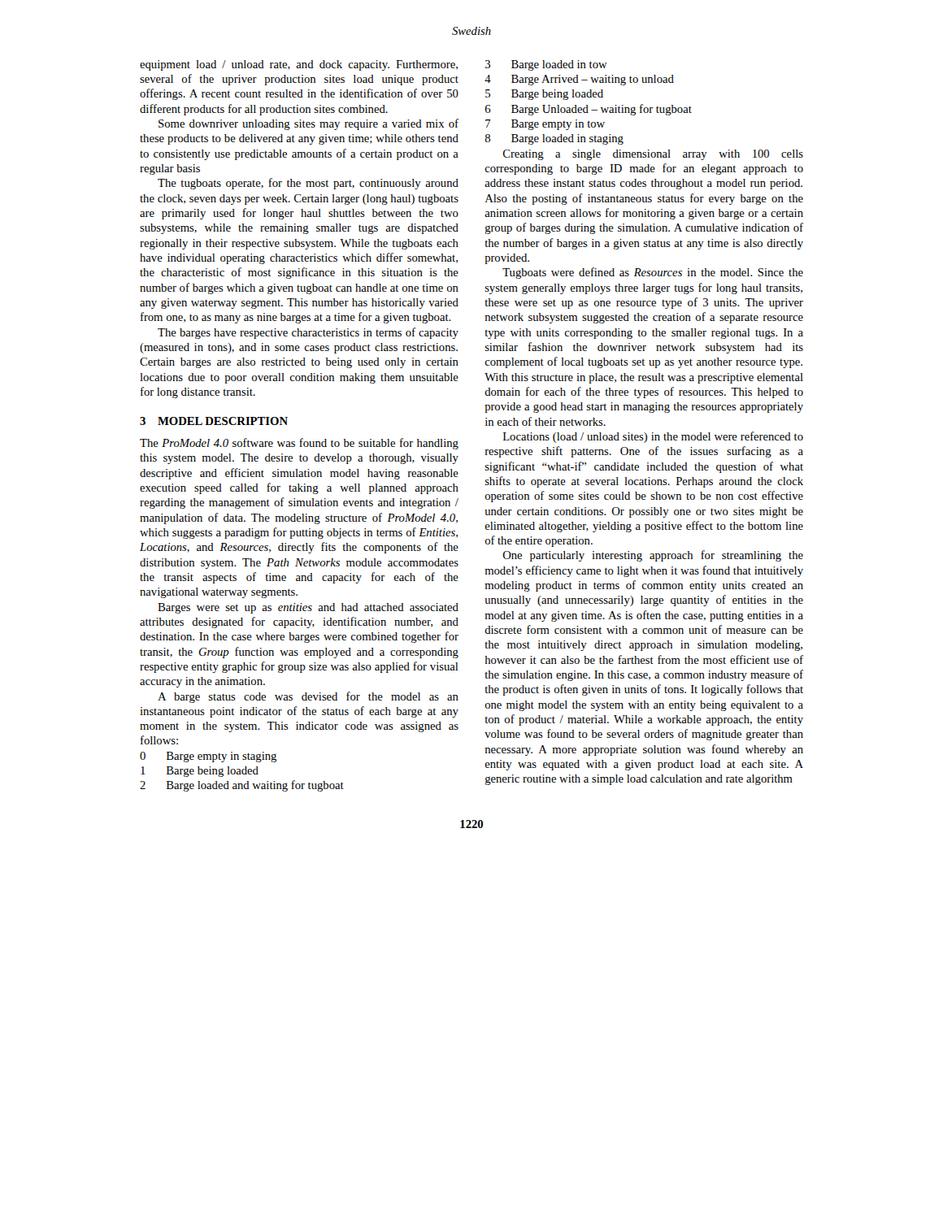Swedish
equipment load / unload rate, and dock capacity. Furthermore, several of the upriver production sites load unique product offerings. A recent count resulted in the identification of over 50 different products for all production sites combined.
Some downriver unloading sites may require a varied mix of these products to be delivered at any given time; while others tend to consistently use predictable amounts of a certain product on a regular basis
The tugboats operate, for the most part, continuously around the clock, seven days per week. Certain larger (long haul) tugboats are primarily used for longer haul shuttles between the two subsystems, while the remaining smaller tugs are dispatched regionally in their respective subsystem. While the tugboats each have individual operating characteristics which differ somewhat, the characteristic of most significance in this situation is the number of barges which a given tugboat can handle at one time on any given waterway segment. This number has historically varied from one, to as many as nine barges at a time for a given tugboat.
The barges have respective characteristics in terms of capacity (measured in tons), and in some cases product class restrictions. Certain barges are also restricted to being used only in certain locations due to poor overall condition making them unsuitable for long distance transit.
3 MODEL DESCRIPTION
The ProModel 4.0 software was found to be suitable for handling this system model. The desire to develop a thorough, visually descriptive and efficient simulation model having reasonable execution speed called for taking a well planned approach regarding the management of simulation events and integration / manipulation of data. The modeling structure of ProModel 4.0, which suggests a paradigm for putting objects in terms of Entities, Locations, and Resources, directly fits the components of the distribution system. The Path Networks module accommodates the transit aspects of time and capacity for each of the navigational waterway segments.
Barges were set up as entities and had attached associated attributes designated for capacity, identification number, and destination. In the case where barges were combined together for transit, the Group function was employed and a corresponding respective entity graphic for group size was also applied for visual accuracy in the animation.
A barge status code was devised for the model as an instantaneous point indicator of the status of each barge at any moment in the system. This indicator code was assigned as follows:
0 Barge empty in staging
1 Barge being loaded
2 Barge loaded and waiting for tugboat
3 Barge loaded in tow
4 Barge Arrived – waiting to unload
5 Barge being loaded
6 Barge Unloaded – waiting for tugboat
7 Barge empty in tow
8 Barge loaded in staging
Creating a single dimensional array with 100 cells corresponding to barge ID made for an elegant approach to address these instant status codes throughout a model run period. Also the posting of instantaneous status for every barge on the animation screen allows for monitoring a given barge or a certain group of barges during the simulation. A cumulative indication of the number of barges in a given status at any time is also directly provided.
Tugboats were defined as Resources in the model. Since the system generally employs three larger tugs for long haul transits, these were set up as one resource type of 3 units. The upriver network subsystem suggested the creation of a separate resource type with units corresponding to the smaller regional tugs. In a similar fashion the downriver network subsystem had its complement of local tugboats set up as yet another resource type. With this structure in place, the result was a prescriptive elemental domain for each of the three types of resources. This helped to provide a good head start in managing the resources appropriately in each of their networks.
Locations (load / unload sites) in the model were referenced to respective shift patterns. One of the issues surfacing as a significant “what-if” candidate included the question of what shifts to operate at several locations. Perhaps around the clock operation of some sites could be shown to be non cost effective under certain conditions. Or possibly one or two sites might be eliminated altogether, yielding a positive effect to the bottom line of the entire operation.
One particularly interesting approach for streamlining the model’s efficiency came to light when it was found that intuitively modeling product in terms of common entity units created an unusually (and unnecessarily) large quantity of entities in the model at any given time. As is often the case, putting entities in a discrete form consistent with a common unit of measure can be the most intuitively direct approach in simulation modeling, however it can also be the farthest from the most efficient use of the simulation engine. In this case, a common industry measure of the product is often given in units of tons. It logically follows that one might model the system with an entity being equivalent to a ton of product / material. While a workable approach, the entity volume was found to be several orders of magnitude greater than necessary. A more appropriate solution was found whereby an entity was equated with a given product load at each site. A generic routine with a simple load calculation and rate algorithm
1220